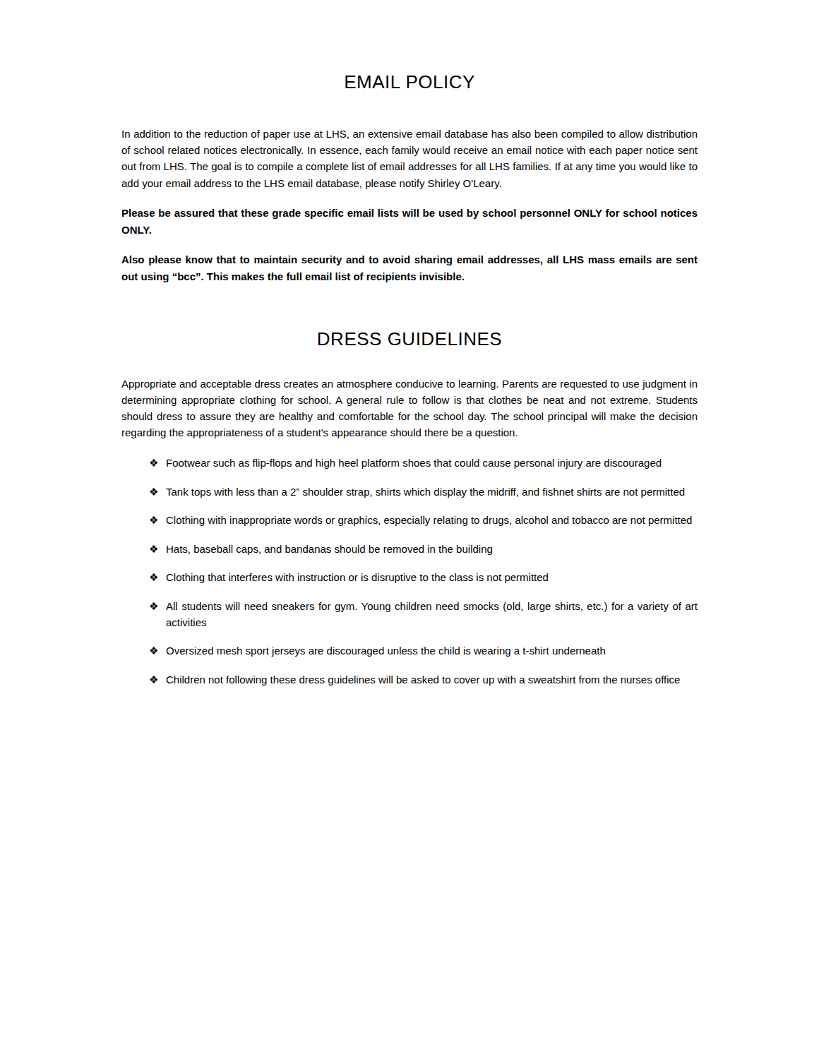EMAIL POLICY
In addition to the reduction of paper use at LHS, an extensive email database has also been compiled to allow distribution of school related notices electronically. In essence, each family would receive an email notice with each paper notice sent out from LHS. The goal is to compile a complete list of email addresses for all LHS families. If at any time you would like to add your email address to the LHS email database, please notify Shirley O'Leary.
Please be assured that these grade specific email lists will be used by school personnel ONLY for school notices ONLY.
Also please know that to maintain security and to avoid sharing email addresses, all LHS mass emails are sent out using “bcc”. This makes the full email list of recipients invisible.
DRESS GUIDELINES
Appropriate and acceptable dress creates an atmosphere conducive to learning. Parents are requested to use judgment in determining appropriate clothing for school. A general rule to follow is that clothes be neat and not extreme. Students should dress to assure they are healthy and comfortable for the school day. The school principal will make the decision regarding the appropriateness of a student's appearance should there be a question.
Footwear such as flip-flops and high heel platform shoes that could cause personal injury are discouraged
Tank tops with less than a 2” shoulder strap, shirts which display the midriff, and fishnet shirts are not permitted
Clothing with inappropriate words or graphics, especially relating to drugs, alcohol and tobacco are not permitted
Hats, baseball caps, and bandanas should be removed in the building
Clothing that interferes with instruction or is disruptive to the class is not permitted
All students will need sneakers for gym. Young children need smocks (old, large shirts, etc.) for a variety of art activities
Oversized mesh sport jerseys are discouraged unless the child is wearing a t-shirt underneath
Children not following these dress guidelines will be asked to cover up with a sweatshirt from the nurses office